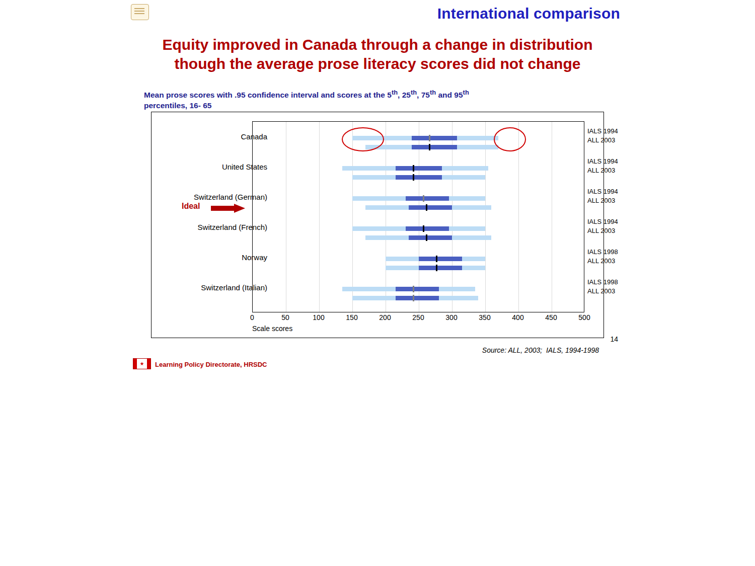International comparison
Equity improved in Canada through a change in distribution
though the average prose literacy scores did not change
Mean prose scores with .95 confidence interval and scores at the 5th, 25th, 75th and 95th
percentiles, 16- 65
Ideal
Canada
United States
Switzerland (German)
Switzerland (French)
Norway
Switzerland (Italian)
IALS 1994
ALL 2003
IALS 1994
ALL 2003
IALS 1994
ALL 2003
IALS 1994
ALL 2003
IALS 1998
ALL 2003
IALS 1998
ALL 2003
0 50 100 150 200 250 300 350 400 450 500
Scale scores
14
Source: ALL, 2003; IALS, 1994-1998
Learning Policy Directorate, HRSDC